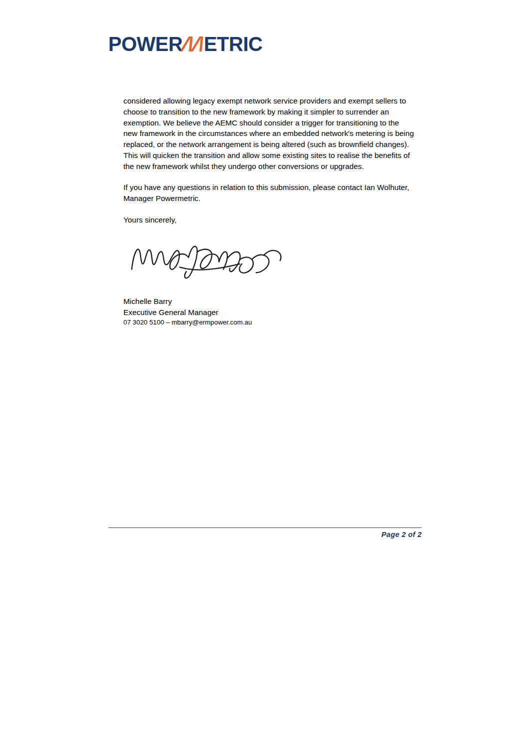POWER/\/\ETRIC
considered allowing legacy exempt network service providers and exempt sellers to choose to transition to the new framework by making it simpler to surrender an exemption. We believe the AEMC should consider a trigger for transitioning to the new framework in the circumstances where an embedded network's metering is being replaced, or the network arrangement is being altered (such as brownfield changes). This will quicken the transition and allow some existing sites to realise the benefits of the new framework whilst they undergo other conversions or upgrades.
If you have any questions in relation to this submission, please contact Ian Wolhuter, Manager Powermetric.
Yours sincerely,
Signature
Michelle Barry
Executive General Manager
07 3020 5100 – mbarry@ermpower.com.au
Page 2 of 2